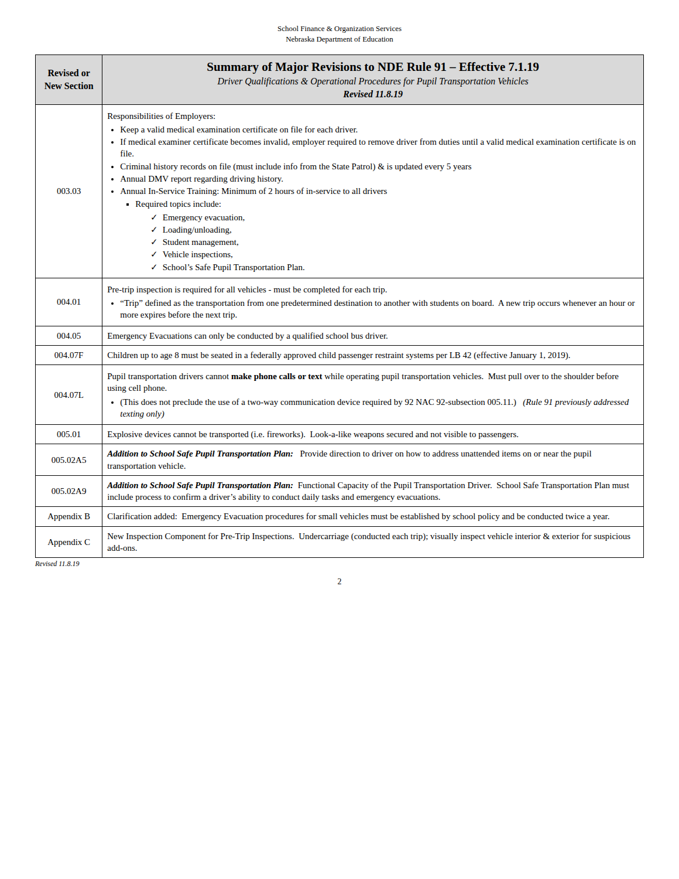School Finance & Organization Services
Nebraska Department of Education
| Revised or New Section | Summary of Major Revisions to NDE Rule 91 – Effective 7.1.19 Driver Qualifications & Operational Procedures for Pupil Transportation Vehicles Revised 11.8.19 |
| --- | --- |
| 003.03 | Responsibilities of Employers: Keep a valid medical examination certificate on file for each driver. If medical examiner certificate becomes invalid, employer required to remove driver from duties until a valid medical examination certificate is on file. Criminal history records on file (must include info from the State Patrol) & is updated every 5 years Annual DMV report regarding driving history. Annual In-Service Training: Minimum of 2 hours of in-service to all drivers Required topics include: Emergency evacuation, Loading/unloading, Student management, Vehicle inspections, School’s Safe Pupil Transportation Plan. |
| 004.01 | Pre-trip inspection is required for all vehicles - must be completed for each trip. “Trip” defined as the transportation from one predetermined destination to another with students on board. A new trip occurs whenever an hour or more expires before the next trip. |
| 004.05 | Emergency Evacuations can only be conducted by a qualified school bus driver. |
| 004.07F | Children up to age 8 must be seated in a federally approved child passenger restraint systems per LB 42 (effective January 1, 2019). |
| 004.07L | Pupil transportation drivers cannot make phone calls or text while operating pupil transportation vehicles. Must pull over to the shoulder before using cell phone. (This does not preclude the use of a two-way communication device required by 92 NAC 92-subsection 005.11.) (Rule 91 previously addressed texting only) |
| 005.01 | Explosive devices cannot be transported (i.e. fireworks). Look-a-like weapons secured and not visible to passengers. |
| 005.02A5 | Addition to School Safe Pupil Transportation Plan: Provide direction to driver on how to address unattended items on or near the pupil transportation vehicle. |
| 005.02A9 | Addition to School Safe Pupil Transportation Plan: Functional Capacity of the Pupil Transportation Driver. School Safe Transportation Plan must include process to confirm a driver’s ability to conduct daily tasks and emergency evacuations. |
| Appendix B | Clarification added: Emergency Evacuation procedures for small vehicles must be established by school policy and be conducted twice a year. |
| Appendix C | New Inspection Component for Pre-Trip Inspections. Undercarriage (conducted each trip); visually inspect vehicle interior & exterior for suspicious add-ons. |
Revised 11.8.19
2